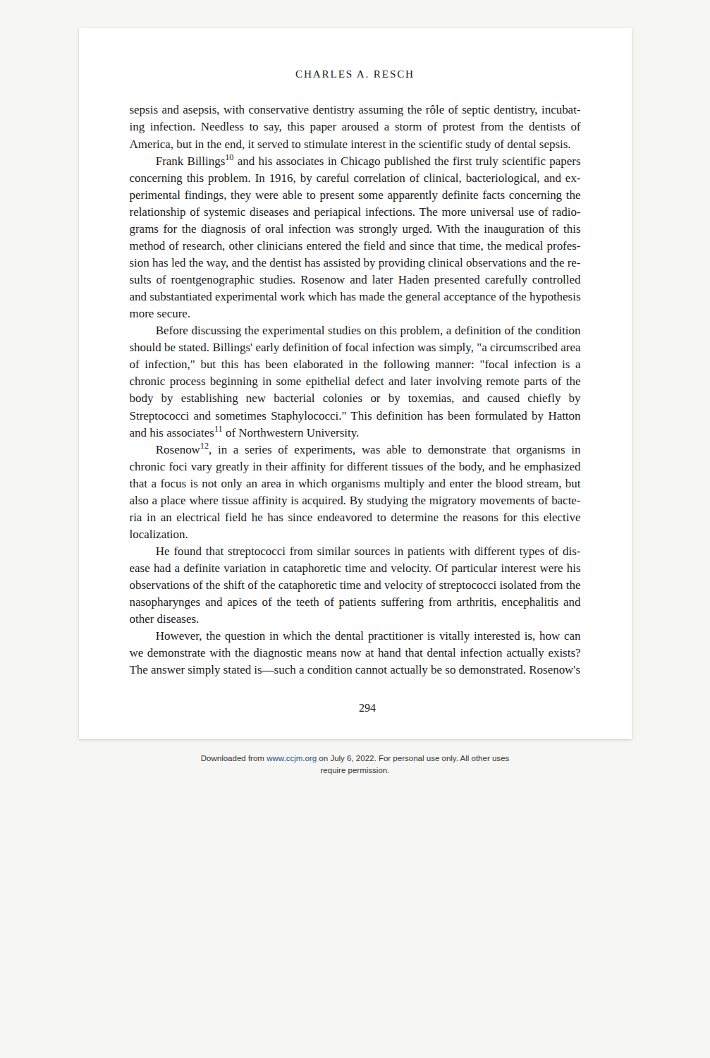Charles A. Resch
sepsis and asepsis, with conservative dentistry assuming the rôle of septic dentistry, incubating infection. Needless to say, this paper aroused a storm of protest from the dentists of America, but in the end, it served to stimulate interest in the scientific study of dental sepsis.
Frank Billings10 and his associates in Chicago published the first truly scientific papers concerning this problem. In 1916, by careful correlation of clinical, bacteriological, and experimental findings, they were able to present some apparently definite facts concerning the relationship of systemic diseases and periapical infections. The more universal use of radiograms for the diagnosis of oral infection was strongly urged. With the inauguration of this method of research, other clinicians entered the field and since that time, the medical profession has led the way, and the dentist has assisted by providing clinical observations and the results of roentgenographic studies. Rosenow and later Haden presented carefully controlled and substantiated experimental work which has made the general acceptance of the hypothesis more secure.
Before discussing the experimental studies on this problem, a definition of the condition should be stated. Billings' early definition of focal infection was simply, "a circumscribed area of infection," but this has been elaborated in the following manner: "focal infection is a chronic process beginning in some epithelial defect and later involving remote parts of the body by establishing new bacterial colonies or by toxemias, and caused chiefly by Streptococci and sometimes Staphylococci." This definition has been formulated by Hatton and his associates11 of Northwestern University.
Rosenow12, in a series of experiments, was able to demonstrate that organisms in chronic foci vary greatly in their affinity for different tissues of the body, and he emphasized that a focus is not only an area in which organisms multiply and enter the blood stream, but also a place where tissue affinity is acquired. By studying the migratory movements of bacteria in an electrical field he has since endeavored to determine the reasons for this elective localization.
He found that streptococci from similar sources in patients with different types of disease had a definite variation in cataphoretic time and velocity. Of particular interest were his observations of the shift of the cataphoretic time and velocity of streptococci isolated from the nasopharynges and apices of the teeth of patients suffering from arthritis, encephalitis and other diseases.
However, the question in which the dental practitioner is vitally interested is, how can we demonstrate with the diagnostic means now at hand that dental infection actually exists? The answer simply stated is—such a condition cannot actually be so demonstrated. Rosenow's
294
Downloaded from www.ccjm.org on July 6, 2022. For personal use only. All other uses
require permission.